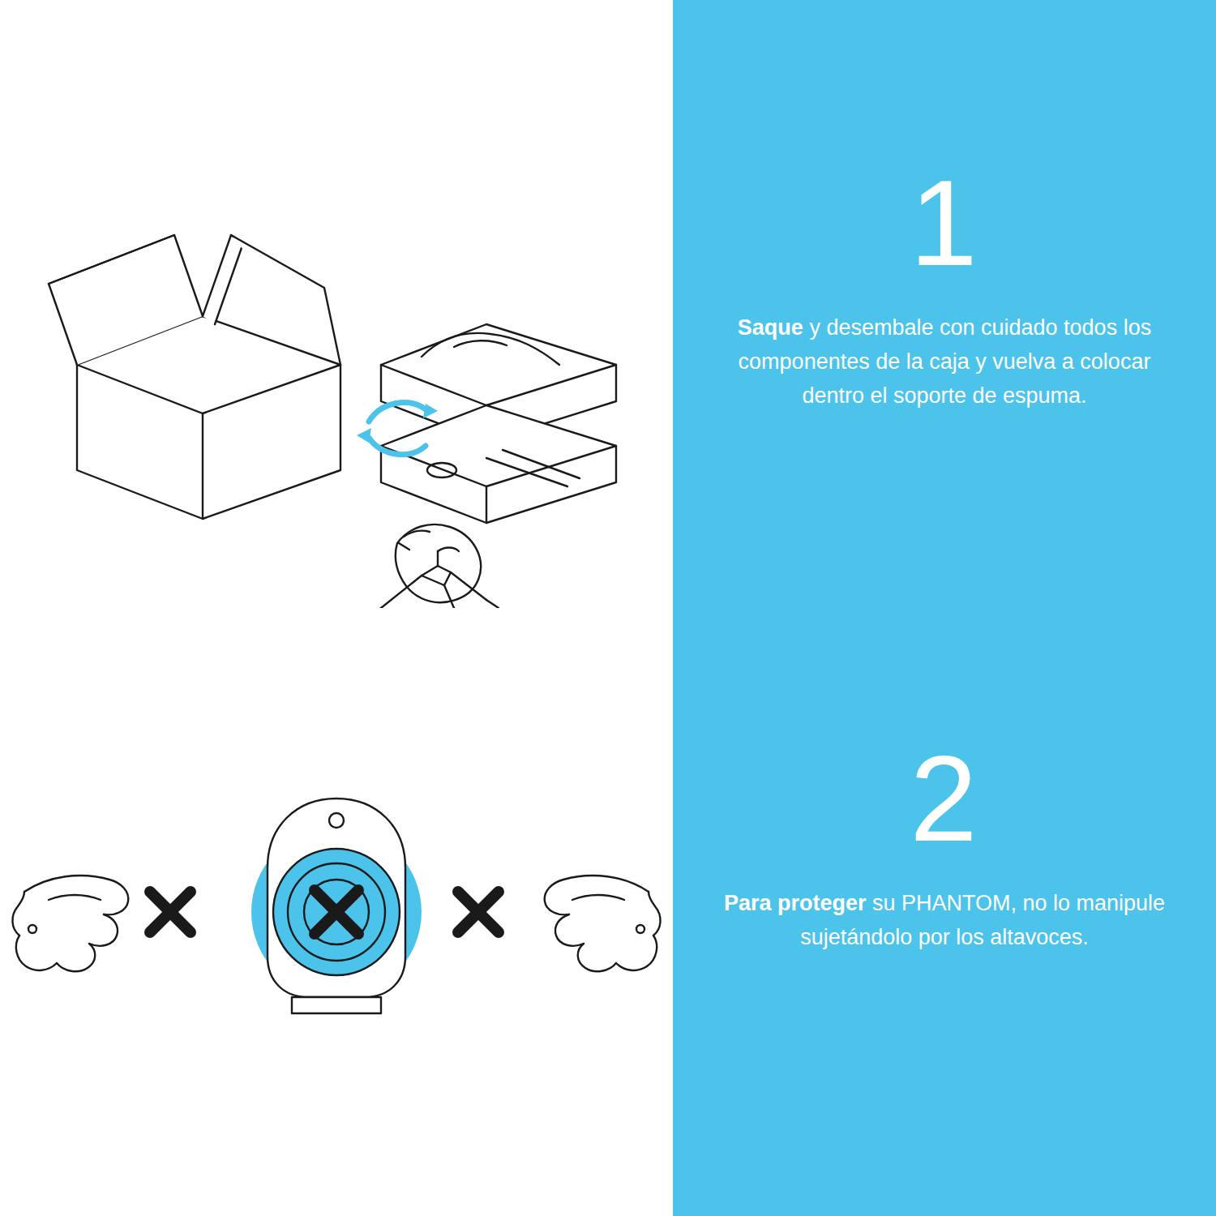1
Saque y desembale con cuidado todos los componentes de la caja y vuelva a colocar dentro el soporte de espuma.
2
Para proteger su PHANTOM, no lo manipule sujetándolo por los altavoces.